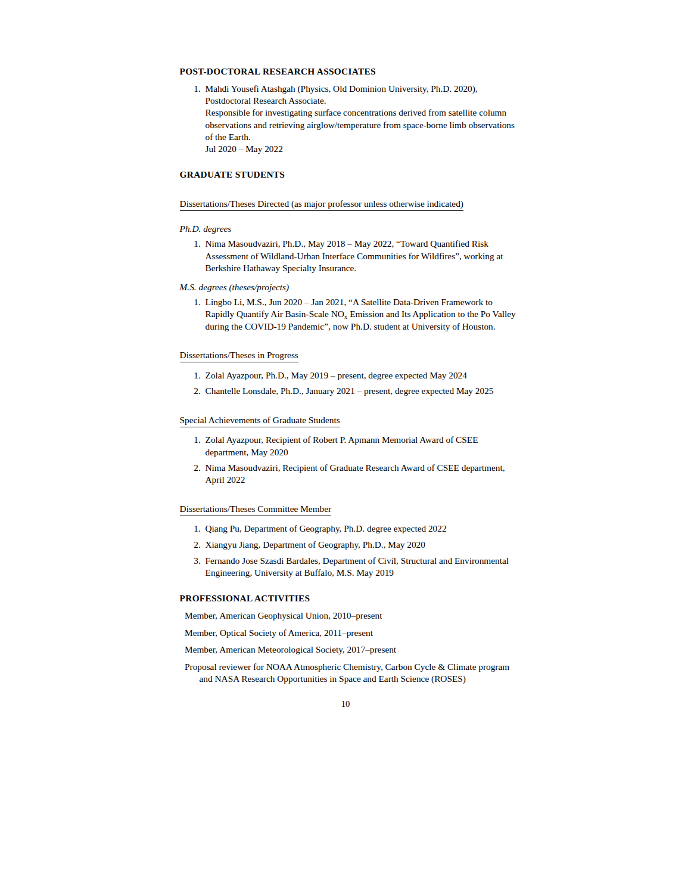Post-Doctoral Research Associates
Mahdi Yousefi Atashgah (Physics, Old Dominion University, Ph.D. 2020), Postdoctoral Research Associate.
Responsible for investigating surface concentrations derived from satellite column observations and retrieving airglow/temperature from space-borne limb observations of the Earth.
Jul 2020 – May 2022
Graduate Students
Dissertations/Theses Directed (as major professor unless otherwise indicated)
Ph.D. degrees
Nima Masoudvaziri, Ph.D., May 2018 – May 2022, “Toward Quantified Risk Assessment of Wildland-Urban Interface Communities for Wildfires”, working at Berkshire Hathaway Specialty Insurance.
M.S. degrees (theses/projects)
Lingbo Li, M.S., Jun 2020 – Jan 2021, “A Satellite Data-Driven Framework to Rapidly Quantify Air Basin-Scale NOx Emission and Its Application to the Po Valley during the COVID-19 Pandemic”, now Ph.D. student at University of Houston.
Dissertations/Theses in Progress
Zolal Ayazpour, Ph.D., May 2019 – present, degree expected May 2024
Chantelle Lonsdale, Ph.D., January 2021 – present, degree expected May 2025
Special Achievements of Graduate Students
Zolal Ayazpour, Recipient of Robert P. Apmann Memorial Award of CSEE department, May 2020
Nima Masoudvaziri, Recipient of Graduate Research Award of CSEE department, April 2022
Dissertations/Theses Committee Member
Qiang Pu, Department of Geography, Ph.D. degree expected 2022
Xiangyu Jiang, Department of Geography, Ph.D., May 2020
Fernando Jose Szasdi Bardales, Department of Civil, Structural and Environmental Engineering, University at Buffalo, M.S. May 2019
Professional Activities
Member, American Geophysical Union, 2010–present
Member, Optical Society of America, 2011–present
Member, American Meteorological Society, 2017–present
Proposal reviewer for NOAA Atmospheric Chemistry, Carbon Cycle & Climate program and NASA Research Opportunities in Space and Earth Science (ROSES)
10